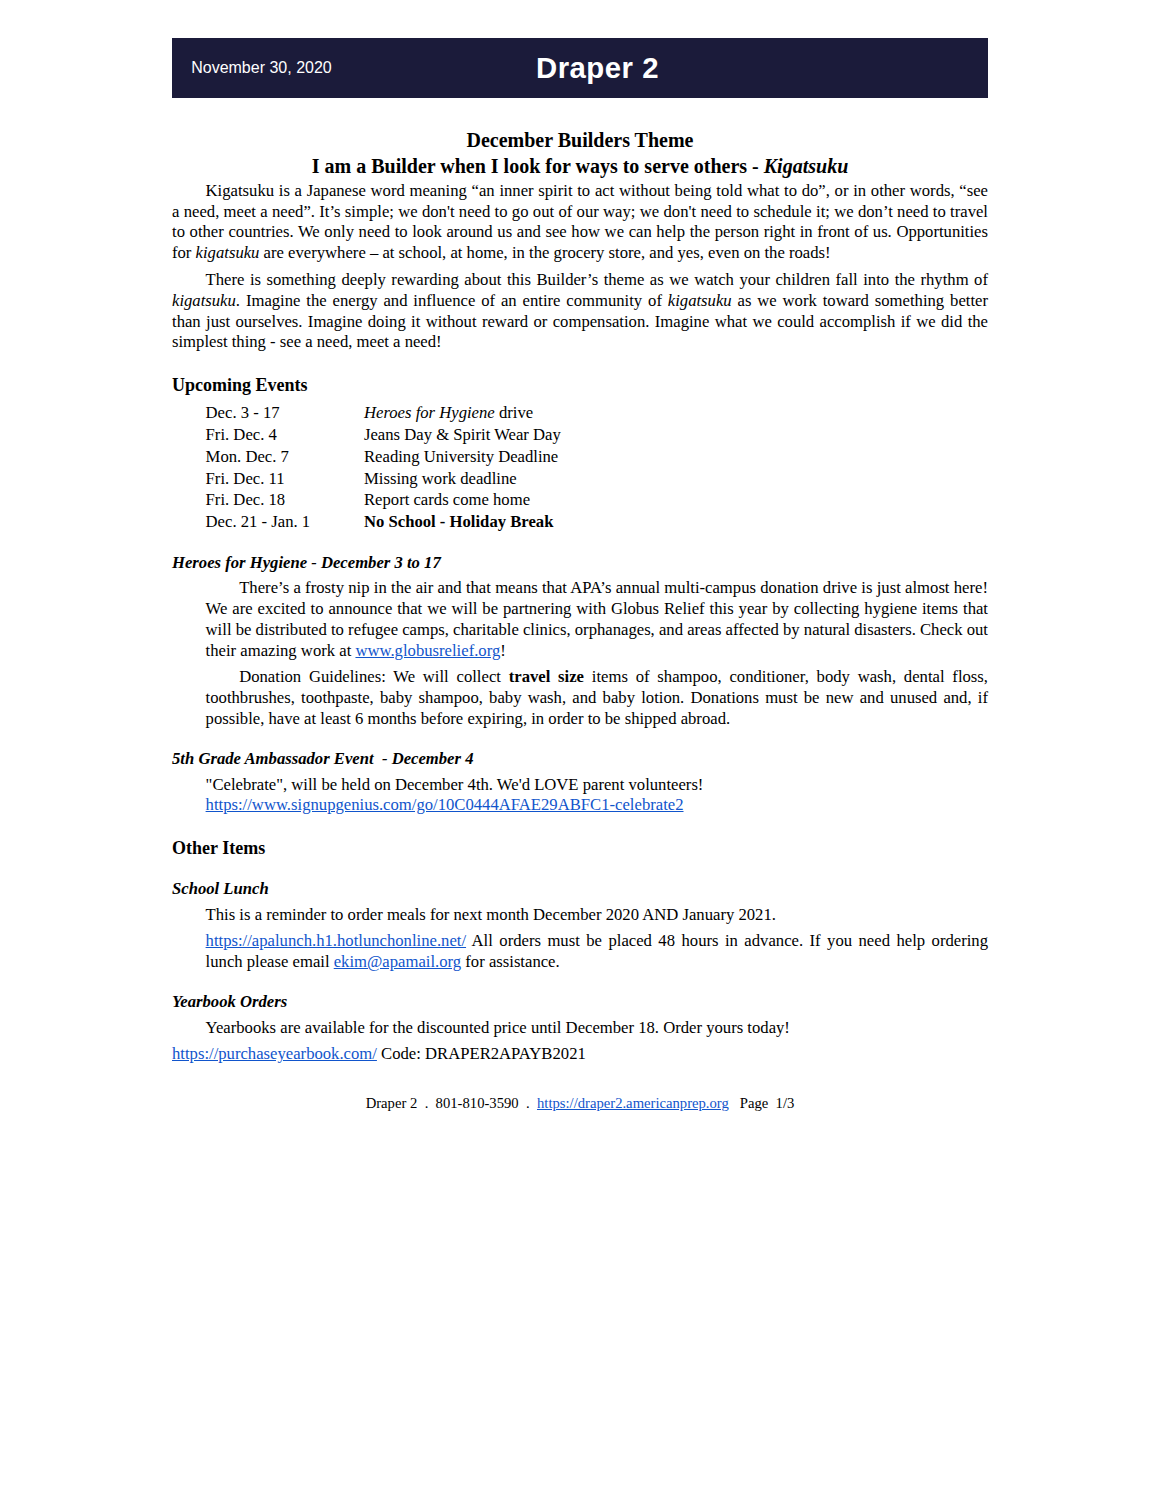November 30, 2020 Draper 2
December Builders Theme I am a Builder when I look for ways to serve others - Kigatsuku
Kigatsuku is a Japanese word meaning “an inner spirit to act without being told what to do”, or in other words, “see a need, meet a need”. It’s simple; we don't need to go out of our way; we don't need to schedule it; we don’t need to travel to other countries. We only need to look around us and see how we can help the person right in front of us. Opportunities for kigatsuku are everywhere – at school, at home, in the grocery store, and yes, even on the roads!
There is something deeply rewarding about this Builder’s theme as we watch your children fall into the rhythm of kigatsuku. Imagine the energy and influence of an entire community of kigatsuku as we work toward something better than just ourselves. Imagine doing it without reward or compensation. Imagine what we could accomplish if we did the simplest thing - see a need, meet a need!
Upcoming Events
| Dec. 3 - 17 | Heroes for Hygiene drive |
| Fri. Dec. 4 | Jeans Day & Spirit Wear Day |
| Mon. Dec. 7 | Reading University Deadline |
| Fri. Dec. 11 | Missing work deadline |
| Fri. Dec. 18 | Report cards come home |
| Dec. 21 - Jan. 1 | No School - Holiday Break |
Heroes for Hygiene - December 3 to 17
There’s a frosty nip in the air and that means that APA’s annual multi-campus donation drive is just almost here! We are excited to announce that we will be partnering with Globus Relief this year by collecting hygiene items that will be distributed to refugee camps, charitable clinics, orphanages, and areas affected by natural disasters. Check out their amazing work at www.globusrelief.org!
Donation Guidelines: We will collect travel size items of shampoo, conditioner, body wash, dental floss, toothbrushes, toothpaste, baby shampoo, baby wash, and baby lotion. Donations must be new and unused and, if possible, have at least 6 months before expiring, in order to be shipped abroad.
5th Grade Ambassador Event - December 4
"Celebrate", will be held on December 4th. We'd LOVE parent volunteers!
https://www.signupgenius.com/go/10C0444AFAE29ABFC1-celebrate2
Other Items
School Lunch
This is a reminder to order meals for next month December 2020 AND January 2021.
https://apalunch.h1.hotlunchonline.net/ All orders must be placed 48 hours in advance. If you need help ordering lunch please email ekim@apamail.org for assistance.
Yearbook Orders
Yearbooks are available for the discounted price until December 18. Order yours today!
https://purchaseyearbook.com/ Code: DRAPER2APAYB2021
Draper 2 . 801-810-3590 . https://draper2.americanprep.org Page 1/3